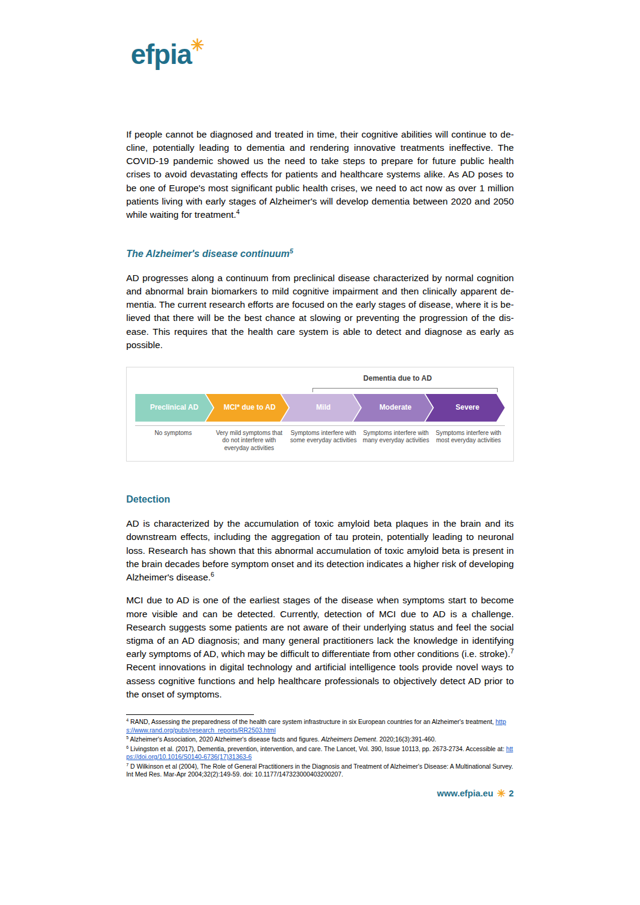efpia✳
If people cannot be diagnosed and treated in time, their cognitive abilities will continue to decline, potentially leading to dementia and rendering innovative treatments ineffective. The COVID-19 pandemic showed us the need to take steps to prepare for future public health crises to avoid devastating effects for patients and healthcare systems alike. As AD poses to be one of Europe's most significant public health crises, we need to act now as over 1 million patients living with early stages of Alzheimer's will develop dementia between 2020 and 2050 while waiting for treatment.4
The Alzheimer's disease continuum5
AD progresses along a continuum from preclinical disease characterized by normal cognition and abnormal brain biomarkers to mild cognitive impairment and then clinically apparent dementia. The current research efforts are focused on the early stages of disease, where it is believed that there will be the best chance at slowing or preventing the progression of the disease. This requires that the health care system is able to detect and diagnose as early as possible.
Dementia due to AD
Preclinical AD
MCI* due to AD
Mild
Moderate
Severe
No symptoms
Very mild symptoms that do not interfere with everyday activities
Symptoms interfere with some everyday activities
Symptoms interfere with many everyday activities
Symptoms interfere with most everyday activities
Detection
AD is characterized by the accumulation of toxic amyloid beta plaques in the brain and its downstream effects, including the aggregation of tau protein, potentially leading to neuronal loss. Research has shown that this abnormal accumulation of toxic amyloid beta is present in the brain decades before symptom onset and its detection indicates a higher risk of developing Alzheimer's disease.6
MCI due to AD is one of the earliest stages of the disease when symptoms start to become more visible and can be detected. Currently, detection of MCI due to AD is a challenge. Research suggests some patients are not aware of their underlying status and feel the social stigma of an AD diagnosis; and many general practitioners lack the knowledge in identifying early symptoms of AD, which may be difficult to differentiate from other conditions (i.e. stroke).7 Recent innovations in digital technology and artificial intelligence tools provide novel ways to assess cognitive functions and help healthcare professionals to objectively detect AD prior to the onset of symptoms.
4 RAND, Assessing the preparedness of the health care system infrastructure in six European countries for an Alzheimer's treatment, https://www.rand.org/pubs/research_reports/RR2503.html
5 Alzheimer's Association, 2020 Alzheimer's disease facts and figures. Alzheimers Dement. 2020;16(3):391-460.
6 Livingston et al. (2017), Dementia, prevention, intervention, and care. The Lancet, Vol. 390, Issue 10113, pp. 2673-2734. Accessible at: https://doi.org/10.1016/S0140-6736(17)31363-6
7 D Wilkinson et al (2004), The Role of General Practitioners in the Diagnosis and Treatment of Alzheimer's Disease: A Multinational Survey. Int Med Res. Mar-Apr 2004;32(2):149-59. doi: 10.1177/147323000403200207.
www.efpia.eu ✳ 2